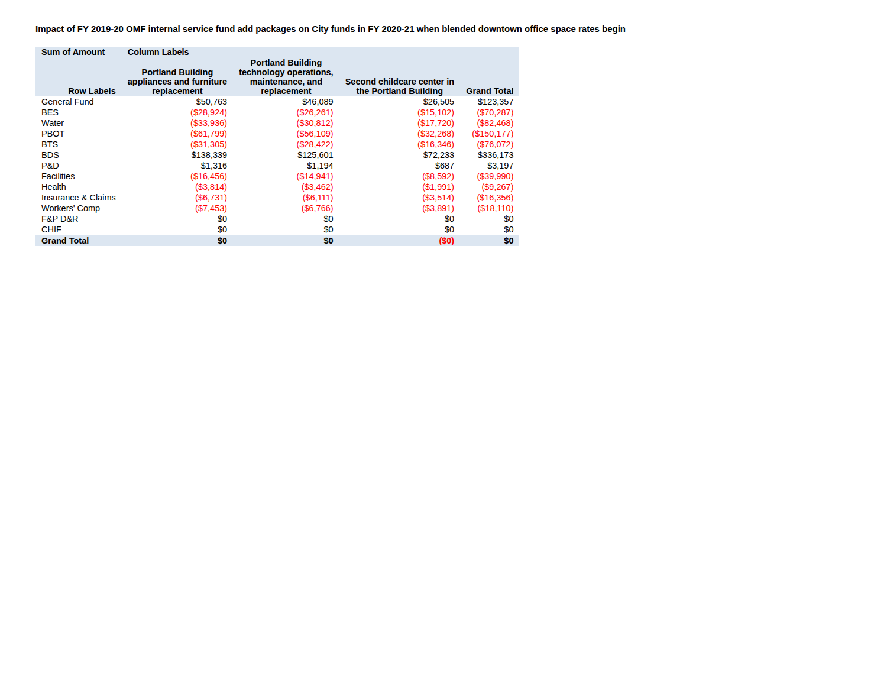Impact of FY 2019-20 OMF internal service fund add packages on City funds in FY 2020-21 when blended downtown office space rates begin
| Sum of Amount | Column Labels |
| --- | --- |
| Row Labels | Portland Building appliances and furniture replacement | Portland Building technology operations, maintenance, and replacement | Second childcare center in the Portland Building | Grand Total |
| General Fund | $50,763 | $46,089 | $26,505 | $123,357 |
| BES | ($28,924) | ($26,261) | ($15,102) | ($70,287) |
| Water | ($33,936) | ($30,812) | ($17,720) | ($82,468) |
| PBOT | ($61,799) | ($56,109) | ($32,268) | ($150,177) |
| BTS | ($31,305) | ($28,422) | ($16,346) | ($76,072) |
| BDS | $138,339 | $125,601 | $72,233 | $336,173 |
| P&D | $1,316 | $1,194 | $687 | $3,197 |
| Facilities | ($16,456) | ($14,941) | ($8,592) | ($39,990) |
| Health | ($3,814) | ($3,462) | ($1,991) | ($9,267) |
| Insurance & Claims | ($6,731) | ($6,111) | ($3,514) | ($16,356) |
| Workers' Comp | ($7,453) | ($6,766) | ($3,891) | ($18,110) |
| F&P D&R | $0 | $0 | $0 | $0 |
| CHIF | $0 | $0 | $0 | $0 |
| Grand Total | $0 | $0 | ($0) | $0 |